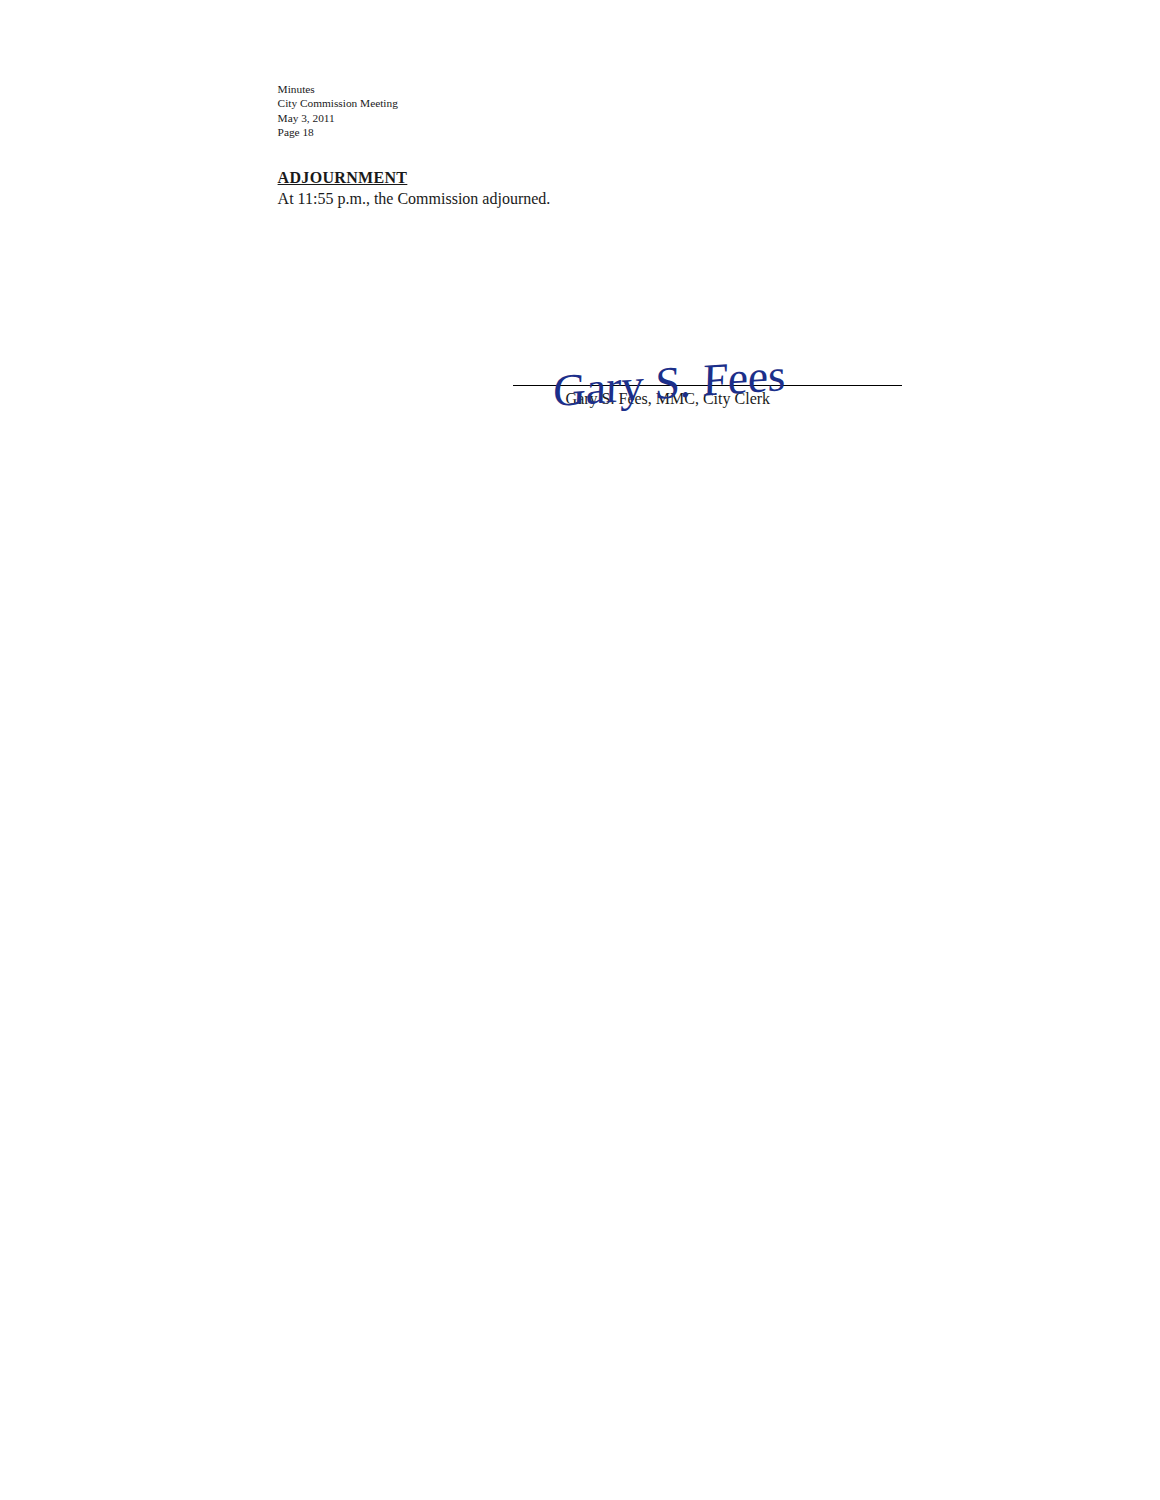Minutes
City Commission Meeting
May 3, 2011
Page 18
ADJOURNMENT
At 11:55 p.m., the Commission adjourned.
Gary S. Fees
Gary S. Fees, MMC, City Clerk